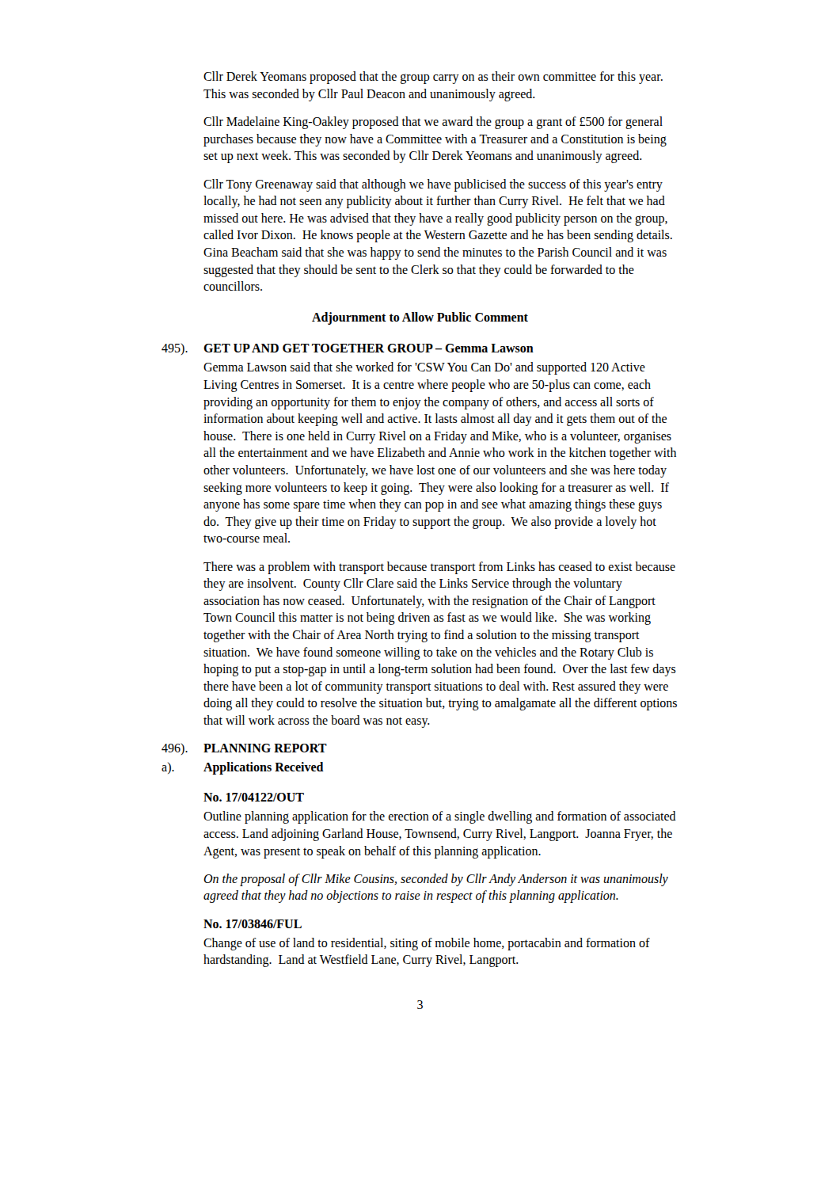Cllr Derek Yeomans proposed that the group carry on as their own committee for this year. This was seconded by Cllr Paul Deacon and unanimously agreed.
Cllr Madelaine King-Oakley proposed that we award the group a grant of £500 for general purchases because they now have a Committee with a Treasurer and a Constitution is being set up next week. This was seconded by Cllr Derek Yeomans and unanimously agreed.
Cllr Tony Greenaway said that although we have publicised the success of this year's entry locally, he had not seen any publicity about it further than Curry Rivel. He felt that we had missed out here. He was advised that they have a really good publicity person on the group, called Ivor Dixon. He knows people at the Western Gazette and he has been sending details. Gina Beacham said that she was happy to send the minutes to the Parish Council and it was suggested that they should be sent to the Clerk so that they could be forwarded to the councillors.
Adjournment to Allow Public Comment
495).
GET UP AND GET TOGETHER GROUP – Gemma Lawson
Gemma Lawson said that she worked for 'CSW You Can Do' and supported 120 Active Living Centres in Somerset. It is a centre where people who are 50-plus can come, each providing an opportunity for them to enjoy the company of others, and access all sorts of information about keeping well and active. It lasts almost all day and it gets them out of the house. There is one held in Curry Rivel on a Friday and Mike, who is a volunteer, organises all the entertainment and we have Elizabeth and Annie who work in the kitchen together with other volunteers. Unfortunately, we have lost one of our volunteers and she was here today seeking more volunteers to keep it going. They were also looking for a treasurer as well. If anyone has some spare time when they can pop in and see what amazing things these guys do. They give up their time on Friday to support the group. We also provide a lovely hot two-course meal.
There was a problem with transport because transport from Links has ceased to exist because they are insolvent. County Cllr Clare said the Links Service through the voluntary association has now ceased. Unfortunately, with the resignation of the Chair of Langport Town Council this matter is not being driven as fast as we would like. She was working together with the Chair of Area North trying to find a solution to the missing transport situation. We have found someone willing to take on the vehicles and the Rotary Club is hoping to put a stop-gap in until a long-term solution had been found. Over the last few days there have been a lot of community transport situations to deal with. Rest assured they were doing all they could to resolve the situation but, trying to amalgamate all the different options that will work across the board was not easy.
496).
PLANNING REPORT
a).
Applications Received
No. 17/04122/OUT
Outline planning application for the erection of a single dwelling and formation of associated access. Land adjoining Garland House, Townsend, Curry Rivel, Langport. Joanna Fryer, the Agent, was present to speak on behalf of this planning application.
On the proposal of Cllr Mike Cousins, seconded by Cllr Andy Anderson it was unanimously agreed that they had no objections to raise in respect of this planning application.
No. 17/03846/FUL
Change of use of land to residential, siting of mobile home, portacabin and formation of hardstanding. Land at Westfield Lane, Curry Rivel, Langport.
3